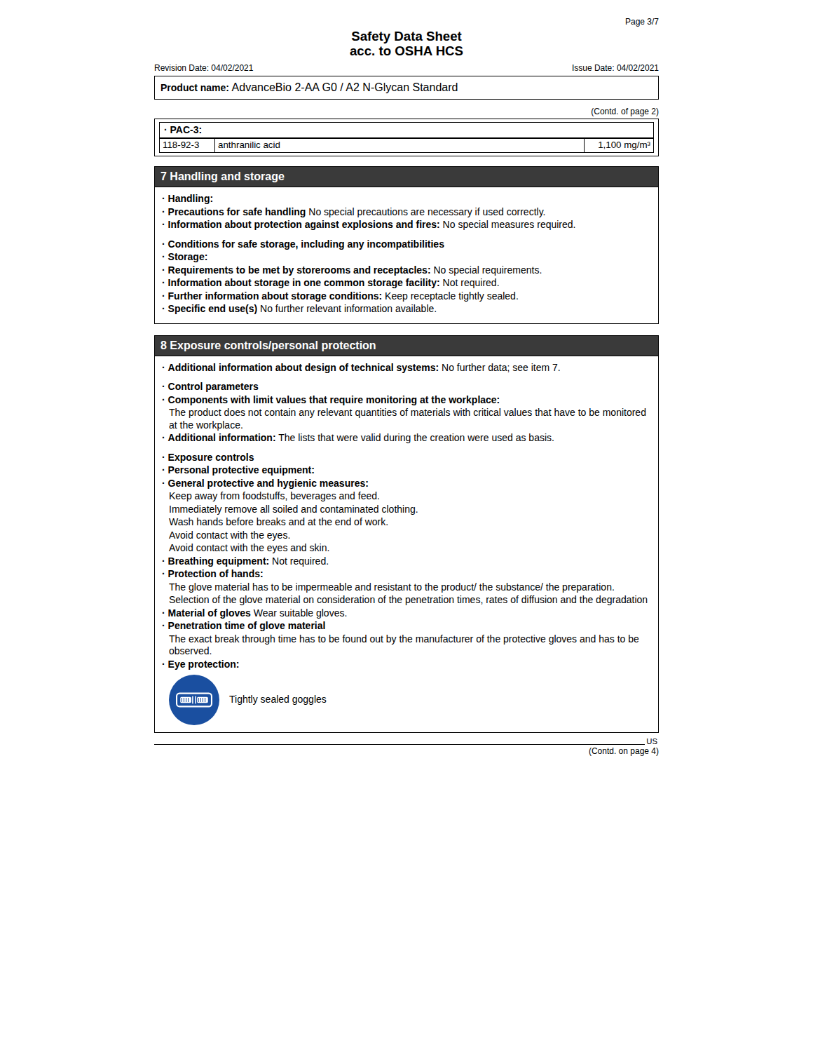Page 3/7
Safety Data Sheet
acc. to OSHA HCS
Revision Date: 04/02/2021 Issue Date: 04/02/2021
Product name: AdvanceBio 2-AA G0 / A2 N-Glycan Standard
(Contd. of page 2)
· PAC-3:
| 118-92-3 | anthranilic acid | 1,100 mg/m³ |
7 Handling and storage
· Handling:
· Precautions for safe handling No special precautions are necessary if used correctly.
· Information about protection against explosions and fires: No special measures required.
· Conditions for safe storage, including any incompatibilities
· Storage:
· Requirements to be met by storerooms and receptacles: No special requirements.
· Information about storage in one common storage facility: Not required.
· Further information about storage conditions: Keep receptacle tightly sealed.
· Specific end use(s) No further relevant information available.
8 Exposure controls/personal protection
· Additional information about design of technical systems: No further data; see item 7.
· Control parameters
· Components with limit values that require monitoring at the workplace:
The product does not contain any relevant quantities of materials with critical values that have to be monitored at the workplace.
· Additional information: The lists that were valid during the creation were used as basis.
· Exposure controls
· Personal protective equipment:
· General protective and hygienic measures:
Keep away from foodstuffs, beverages and feed.
Immediately remove all soiled and contaminated clothing.
Wash hands before breaks and at the end of work.
Avoid contact with the eyes.
Avoid contact with the eyes and skin.
· Breathing equipment: Not required.
· Protection of hands:
The glove material has to be impermeable and resistant to the product/ the substance/ the preparation.
Selection of the glove material on consideration of the penetration times, rates of diffusion and the degradation
· Material of gloves Wear suitable gloves.
· Penetration time of glove material
The exact break through time has to be found out by the manufacturer of the protective gloves and has to be observed.
· Eye protection:
Tightly sealed goggles
US (Contd. on page 4)